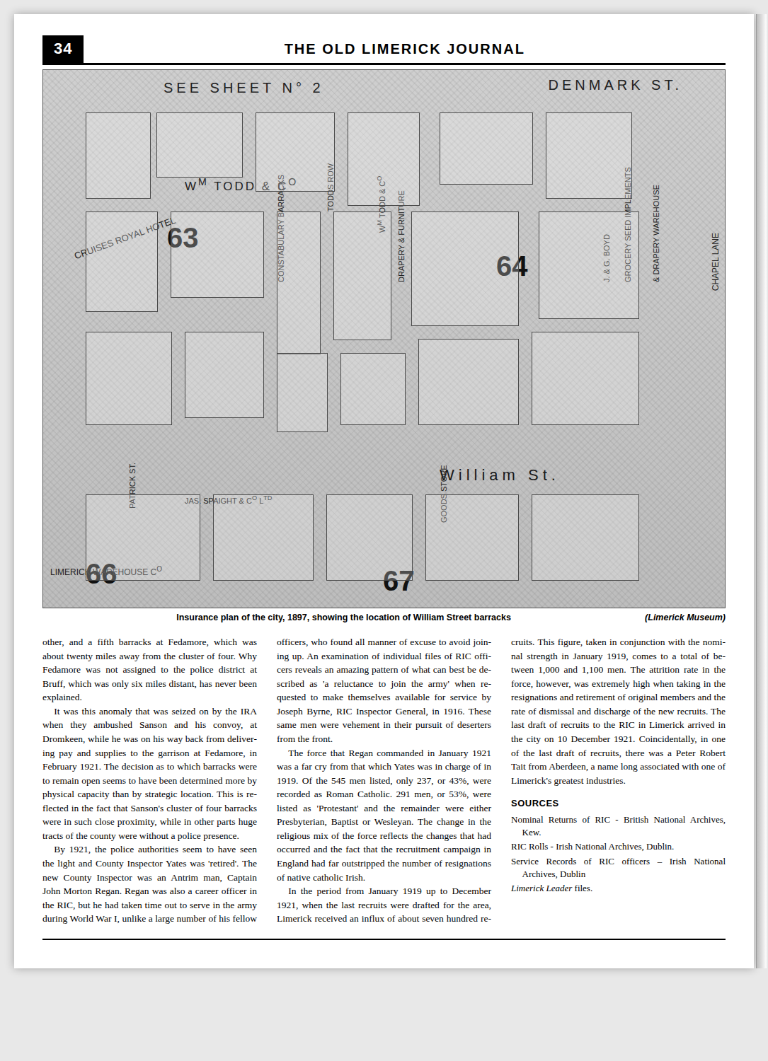34
The Old Limerick Journal
See Sheet N° 2 Denmark St. Wm Todd & Co 63 64 Cruises Royal Hotel Constabulary Barracks Todds Row Wm Todd & Co Drapery & Furniture J. & G. Boyd Grocery Seed Implements & Drapery Warehouse Chapel Lane William St. 66 67 Limerick Warehouse Co Jas. Spaight & Co Ltd Goods Store Patrick St.
Insurance plan of the city, 1897, showing the location of William Street barracks (Limerick Museum)
other, and a fifth barracks at Fedamore, which was about twenty miles away from the cluster of four. Why Fedamore was not assigned to the police district at Bruff, which was only six miles distant, has never been explained.
It was this anomaly that was seized on by the IRA when they ambushed Sanson and his convoy, at Dromkeen, while he was on his way back from delivering pay and supplies to the garrison at Fedamore, in February 1921. The decision as to which barracks were to remain open seems to have been determined more by physical capacity than by strategic location. This is reflected in the fact that Sanson's cluster of four barracks were in such close proximity, while in other parts huge tracts of the county were without a police presence.
By 1921, the police authorities seem to have seen the light and County Inspector Yates was 'retired'. The new County Inspector was an Antrim man, Captain John Morton Regan. Regan was also a career officer in the RIC, but he had taken time out to serve in the army during World War I, unlike a large number of his fellow officers, who found all manner of excuse to avoid joining up. An examination of individual files of RIC officers reveals an amazing pattern of what can best be described as 'a reluctance to join the army' when requested to make themselves available for service by Joseph Byrne, RIC Inspector General, in 1916. These same men were vehement in their pursuit of deserters from the front.
The force that Regan commanded in January 1921 was a far cry from that which Yates was in charge of in 1919. Of the 545 men listed, only 237, or 43%, were recorded as Roman Catholic. 291 men, or 53%, were listed as 'Protestant' and the remainder were either Presbyterian, Baptist or Wesleyan. The change in the religious mix of the force reflects the changes that had occurred and the fact that the recruitment campaign in England had far outstripped the number of resignations of native catholic Irish.
In the period from January 1919 up to December 1921, when the last recruits were drafted for the area, Limerick received an influx of about seven hundred recruits. This figure, taken in conjunction with the nominal strength in January 1919, comes to a total of between 1,000 and 1,100 men. The attrition rate in the force, however, was extremely high when taking in the resignations and retirement of original members and the rate of dismissal and discharge of the new recruits. The last draft of recruits to the RIC in Limerick arrived in the city on 10 December 1921. Coincidentally, in one of the last draft of recruits, there was a Peter Robert Tait from Aberdeen, a name long associated with one of Limerick's greatest industries.
SOURCES
Nominal Returns of RIC - British National Archives, Kew.
RIC Rolls - Irish National Archives, Dublin.
Service Records of RIC officers – Irish National Archives, Dublin
Limerick Leader files.